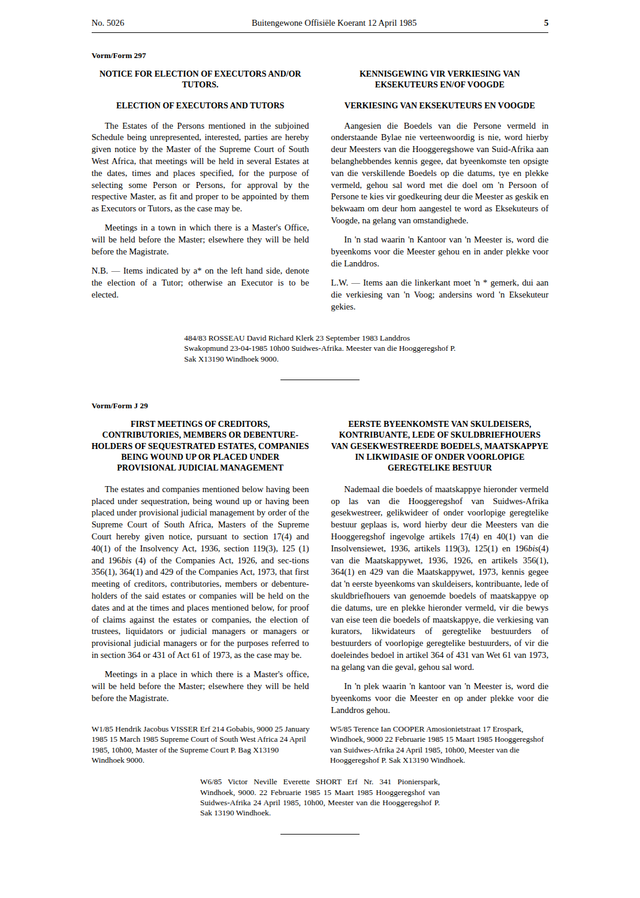No. 5026 Buitengewone Offisiële Koerant 12 April 1985 5
Vorm/Form 297
Notice for Election of Executors and/or Tutors.
Election of Executors and Tutors
The Estates of the Persons mentioned in the subjoined Schedule being unrepresented, interested, parties are hereby given notice by the Master of the Supreme Court of South West Africa, that meetings will be held in several Estates at the dates, times and places specified, for the purpose of selecting some Person or Persons, for approval by the respective Master, as fit and proper to be appointed by them as Executors or Tutors, as the case may be.
Meetings in a town in which there is a Master's Office, will be held before the Master; elsewhere they will be held before the Magistrate.
N.B. — Items indicated by a* on the left hand side, denote the election of a Tutor; otherwise an Executor is to be elected.
Kennisgewing vir Verkiesing van Eksekuteurs en/of Voogde
Verkiesing van Eksekuteurs en Voogde
Aangesien die Boedels van die Persone vermeld in onderstaande Bylae nie verteenwoordig is nie, word hierby deur Meesters van die Hooggeregshowe van Suid-Afrika aan belanghebbendes kennis gegee, dat byeenkomste ten opsigte van die verskillende Boedels op die datums, tye en plekke vermeld, gehou sal word met die doel om 'n Persoon of Persone te kies vir goedkeuring deur die Meester as geskik en bekwaam om deur hom aangestel te word as Eksekuteurs of Voogde, na gelang van omstandighede.
In 'n stad waarin 'n Kantoor van 'n Meester is, word die byeenkoms voor die Meester gehou en in ander plekke voor die Landdros.
L.W. — Items aan die linkerkant moet 'n * gemerk, dui aan die verkiesing van 'n Voog; andersins word 'n Eksekuteur gekies.
484/83 ROSSEAU David Richard Klerk 23 September 1983 Landdros Swakopmund 23-04-1985 10h00 Suidwes-Afrika. Meester van die Hooggeregshof P. Sak X13190 Windhoek 9000.
Vorm/Form J 29
First Meetings of Creditors, Contributories, Members or Debenture-Holders of Sequestrated Estates, Companies being Wound Up or Placed under Provisional Judicial Management
The estates and companies mentioned below having been placed under sequestration, being wound up or having been placed under provisional judicial management by order of the Supreme Court of South Africa, Masters of the Supreme Court hereby given notice, pursuant to section 17(4) and 40(1) of the Insolvency Act, 1936, section 119(3), 125 (1) and 196bis (4) of the Companies Act, 1926, and sec-tions 356(1), 364(1) and 429 of the Companies Act, 1973, that first meeting of creditors, contributories, members or debenture-holders of the said estates or companies will be held on the dates and at the times and places mentioned below, for proof of claims against the estates or companies, the election of trustees, liquidators or judicial managers or managers or provisional judicial managers or for the purposes referred to in section 364 or 431 of Act 61 of 1973, as the case may be.
Meetings in a place in which there is a Master's office, will be held before the Master; elsewhere they will be held before the Magistrate.
Eerste Byeenkomste van Skuldeisers, Kontribuante, Lede of Skuldbriefhouers van Gesekwestreerde Boedels, Maatskappye in Likwidasie of onder Voorlopige Geregtelike Bestuur
Nademaal die boedels of maatskappye hieronder vermeld op las van die Hooggeregshof van Suidwes-Afrika gesekwestreer, gelikwideer of onder voorlopige geregtelike bestuur geplaas is, word hierby deur die Meesters van die Hooggeregshof ingevolge artikels 17(4) en 40(1) van die Insolvensiewet, 1936, artikels 119(3), 125(1) en 196bis(4) van die Maatskappywet, 1936, 1926, en artikels 356(1), 364(1) en 429 van die Maatskappywet, 1973, kennis gegee dat 'n eerste byeenkoms van skuldeisers, kontribuante, lede of skuldbriefhouers van genoemde boedels of maatskappye op die datums, ure en plekke hieronder vermeld, vir die bewys van eise teen die boedels of maatskappye, die verkiesing van kurators, likwidateurs of geregtelike bestuurders of bestuurders of voorlopige geregtelike bestuurders, of vir die doeleindes bedoel in artikel 364 of 431 van Wet 61 van 1973, na gelang van die geval, gehou sal word.
In 'n plek waarin 'n kantoor van 'n Meester is, word die byeenkoms voor die Meester en op ander plekke voor die Landdros gehou.
W1/85 Hendrik Jacobus VISSER Erf 214 Gobabis, 9000 25 January 1985 15 March 1985 Supreme Court of South West Africa 24 April 1985, 10h00, Master of the Supreme Court P. Bag X13190 Windhoek 9000.
W5/85 Terence Ian COOPER Amosionietstraat 17 Erospark, Windhoek, 9000 22 Februarie 1985 15 Maart 1985 Hooggeregshof van Suidwes-Afrika 24 April 1985, 10h00, Meester van die Hooggeregshof P. Sak X13190 Windhoek.
W6/85 Victor Neville Everette SHORT Erf Nr. 341 Pionierspark, Windhoek, 9000. 22 Februarie 1985 15 Maart 1985 Hooggeregshof van Suidwes-Afrika 24 April 1985, 10h00, Meester van die Hooggeregshof P. Sak 13190 Windhoek.